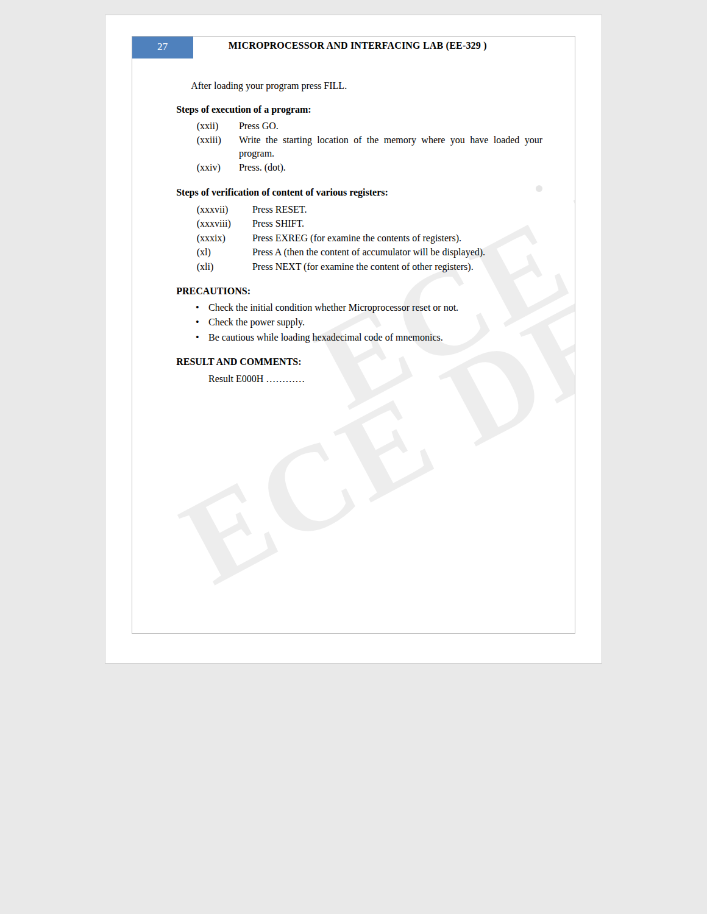27
MICROPROCESSOR AND INTERFACING LAB (EE-329 )
ECE DEPTT. ECE DEPTT.
After loading your program press FILL.
Steps of execution of a program:
(xxii) Press GO.
(xxiii) Write the starting location of the memory where you have loaded your program.
(xxiv) Press. (dot).
Steps of verification of content of various registers:
(xxxvii) Press RESET.
(xxxviii) Press SHIFT.
(xxxix) Press EXREG (for examine the contents of registers).
(xl) Press A (then the content of accumulator will be displayed).
(xli) Press NEXT (for examine the content of other registers).
PRECAUTIONS:
Check the initial condition whether Microprocessor reset or not.
Check the power supply.
Be cautious while loading hexadecimal code of mnemonics.
RESULT AND COMMENTS:
Result E000H …………